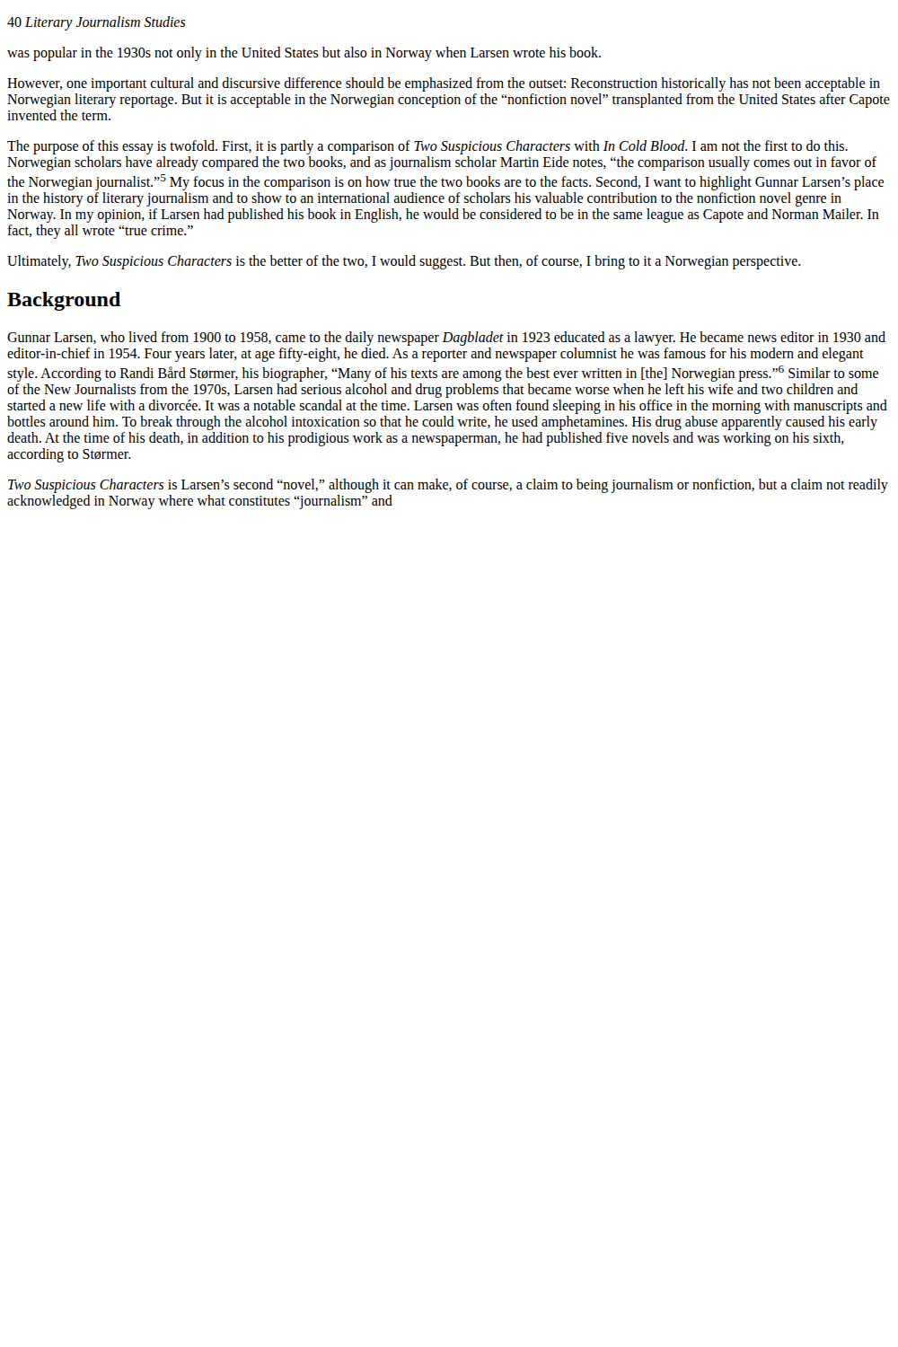40 Literary Journalism Studies
was popular in the 1930s not only in the United States but also in Norway when Larsen wrote his book.
However, one important cultural and discursive difference should be emphasized from the outset: Reconstruction historically has not been acceptable in Norwegian literary reportage. But it is acceptable in the Norwegian conception of the “nonfiction novel” transplanted from the United States after Capote invented the term.
The purpose of this essay is twofold. First, it is partly a comparison of Two Suspicious Characters with In Cold Blood. I am not the first to do this. Norwegian scholars have already compared the two books, and as journalism scholar Martin Eide notes, “the comparison usually comes out in favor of the Norwegian journalist.”5 My focus in the comparison is on how true the two books are to the facts. Second, I want to highlight Gunnar Larsen’s place in the history of literary journalism and to show to an international audience of scholars his valuable contribution to the nonfiction novel genre in Norway. In my opinion, if Larsen had published his book in English, he would be considered to be in the same league as Capote and Norman Mailer. In fact, they all wrote “true crime.”
Ultimately, Two Suspicious Characters is the better of the two, I would suggest. But then, of course, I bring to it a Norwegian perspective.
Background
Gunnar Larsen, who lived from 1900 to 1958, came to the daily newspaper Dagbladet in 1923 educated as a lawyer. He became news editor in 1930 and editor-in-chief in 1954. Four years later, at age fifty-eight, he died. As a reporter and newspaper columnist he was famous for his modern and elegant style. According to Randi Bård Størmer, his biographer, “Many of his texts are among the best ever written in [the] Norwegian press.”6 Similar to some of the New Journalists from the 1970s, Larsen had serious alcohol and drug problems that became worse when he left his wife and two children and started a new life with a divorcée. It was a notable scandal at the time. Larsen was often found sleeping in his office in the morning with manuscripts and bottles around him. To break through the alcohol intoxication so that he could write, he used amphetamines. His drug abuse apparently caused his early death. At the time of his death, in addition to his prodigious work as a newspaperman, he had published five novels and was working on his sixth, according to Størmer.
Two Suspicious Characters is Larsen’s second “novel,” although it can make, of course, a claim to being journalism or nonfiction, but a claim not readily acknowledged in Norway where what constitutes “journalism” and